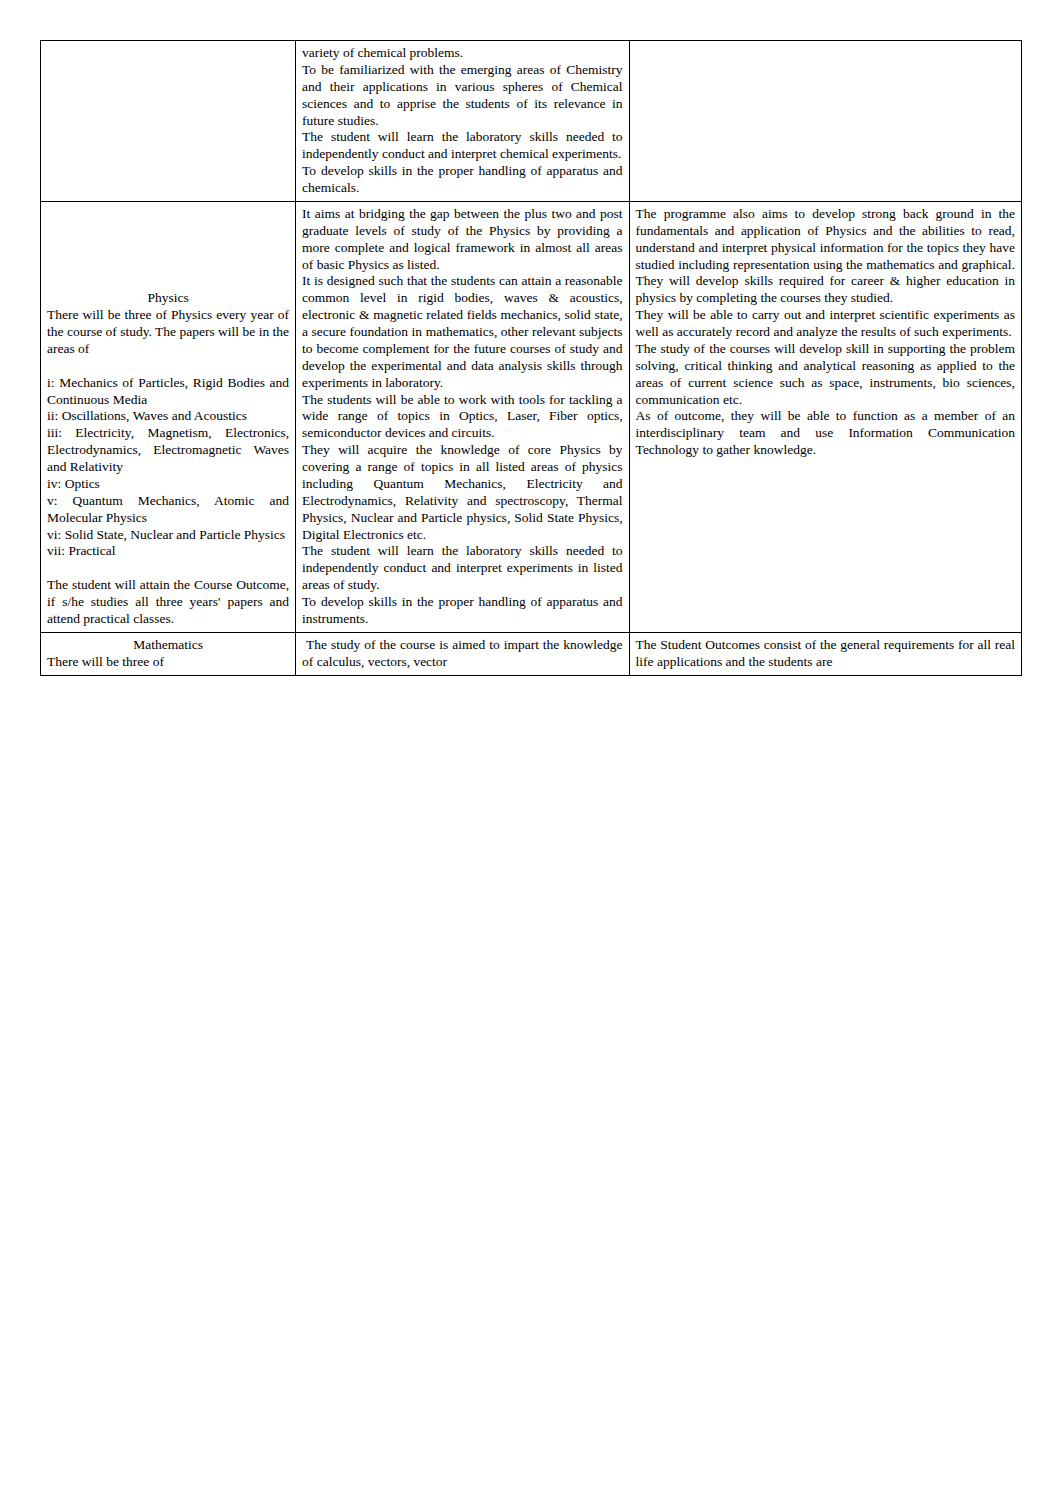| | variety of chemical problems. To be familiarized with the emerging areas of Chemistry and their applications in various spheres of Chemical sciences and to apprise the students of its relevance in future studies. The student will learn the laboratory skills needed to independently conduct and interpret chemical experiments. To develop skills in the proper handling of apparatus and chemicals. | |
| Physics There will be three of Physics every year of the course of study. The papers will be in the areas of i: Mechanics of Particles, Rigid Bodies and Continuous Media ii: Oscillations, Waves and Acoustics iii: Electricity, Magnetism, Electronics, Electrodynamics, Electromagnetic Waves and Relativity iv: Optics v: Quantum Mechanics, Atomic and Molecular Physics vi: Solid State, Nuclear and Particle Physics vii: Practical The student will attain the Course Outcome, if s/he studies all three years' papers and attend practical classes. | It aims at bridging the gap between the plus two and post graduate levels of study of the Physics by providing a more complete and logical framework in almost all areas of basic Physics as listed. It is designed such that the students can attain a reasonable common level in rigid bodies, waves & acoustics, electronic & magnetic related fields mechanics, solid state, a secure foundation in mathematics, other relevant subjects to become complement for the future courses of study and develop the experimental and data analysis skills through experiments in laboratory. The students will be able to work with tools for tackling a wide range of topics in Optics, Laser, Fiber optics, semiconductor devices and circuits. They will acquire the knowledge of core Physics by covering a range of topics in all listed areas of physics including Quantum Mechanics, Electricity and Electrodynamics, Relativity and spectroscopy, Thermal Physics, Nuclear and Particle physics, Solid State Physics, Digital Electronics etc. The student will learn the laboratory skills needed to independently conduct and interpret experiments in listed areas of study. To develop skills in the proper handling of apparatus and instruments. | The programme also aims to develop strong back ground in the fundamentals and application of Physics and the abilities to read, understand and interpret physical information for the topics they have studied including representation using the mathematics and graphical. They will develop skills required for career & higher education in physics by completing the courses they studied. They will be able to carry out and interpret scientific experiments as well as accurately record and analyze the results of such experiments. The study of the courses will develop skill in supporting the problem solving, critical thinking and analytical reasoning as applied to the areas of current science such as space, instruments, bio sciences, communication etc. As of outcome, they will be able to function as a member of an interdisciplinary team and use Information Communication Technology to gather knowledge. |
| Mathematics There will be three of | The study of the course is aimed to impart the knowledge of calculus, vectors, vector | The Student Outcomes consist of the general requirements for all real life applications and the students are |